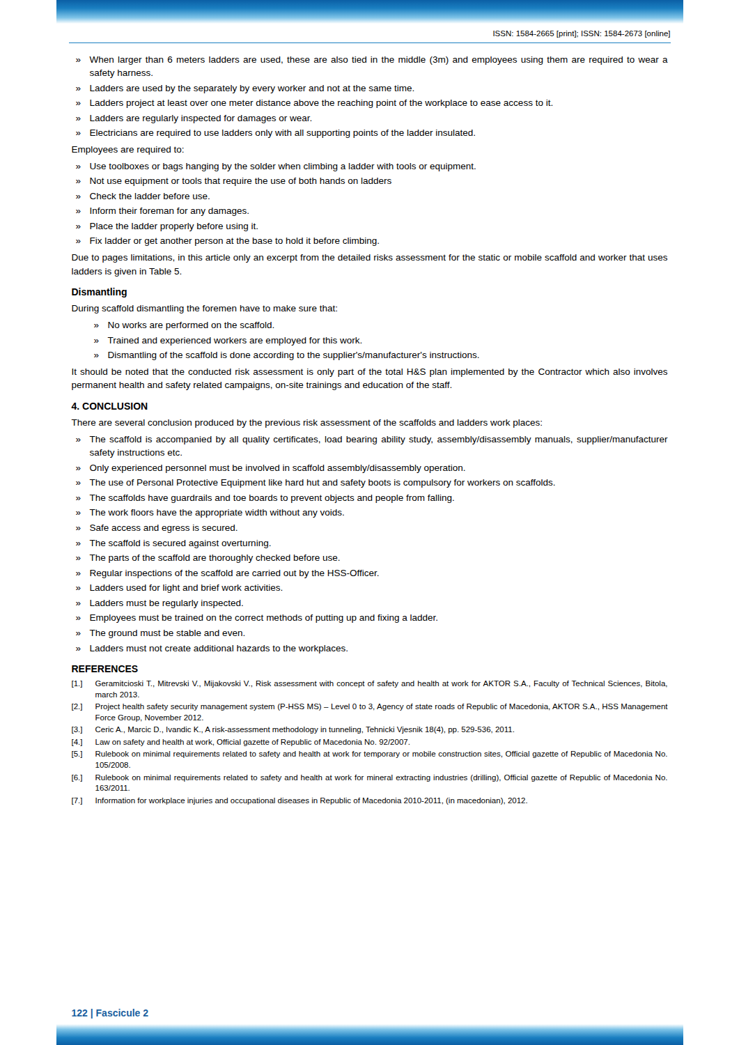ISSN: 1584-2665 [print]; ISSN: 1584-2673 [online]
When larger than 6 meters ladders are used, these are also tied in the middle (3m) and employees using them are required to wear a safety harness.
Ladders are used by the separately by every worker and not at the same time.
Ladders project at least over one meter distance above the reaching point of the workplace to ease access to it.
Ladders are regularly inspected for damages or wear.
Electricians are required to use ladders only with all supporting points of the ladder insulated.
Employees are required to:
Use toolboxes or bags hanging by the solder when climbing a ladder with tools or equipment.
Not use equipment or tools that require the use of both hands on ladders
Check the ladder before use.
Inform their foreman for any damages.
Place the ladder properly before using it.
Fix ladder or get another person at the base to hold it before climbing.
Due to pages limitations, in this article only an excerpt from the detailed risks assessment for the static or mobile scaffold and worker that uses ladders is given in Table 5.
Dismantling
During scaffold dismantling the foremen have to make sure that:
No works are performed on the scaffold.
Trained and experienced workers are employed for this work.
Dismantling of the scaffold is done according to the supplier's/manufacturer's instructions.
It should be noted that the conducted risk assessment is only part of the total H&S plan implemented by the Contractor which also involves permanent health and safety related campaigns, on-site trainings and education of the staff.
4. CONCLUSION
There are several conclusion produced by the previous risk assessment of the scaffolds and ladders work places:
The scaffold is accompanied by all quality certificates, load bearing ability study, assembly/disassembly manuals, supplier/manufacturer safety instructions etc.
Only experienced personnel must be involved in scaffold assembly/disassembly operation.
The use of Personal Protective Equipment like hard hut and safety boots is compulsory for workers on scaffolds.
The scaffolds have guardrails and toe boards to prevent objects and people from falling.
The work floors have the appropriate width without any voids.
Safe access and egress is secured.
The scaffold is secured against overturning.
The parts of the scaffold are thoroughly checked before use.
Regular inspections of the scaffold are carried out by the HSS-Officer.
Ladders used for light and brief work activities.
Ladders must be regularly inspected.
Employees must be trained on the correct methods of putting up and fixing a ladder.
The ground must be stable and even.
Ladders must not create additional hazards to the workplaces.
REFERENCES
| [1.] | Geramitcioski T., Mitrevski V., Mijakovski V., Risk assessment with concept of safety and health at work for AKTOR S.A., Faculty of Technical Sciences, Bitola, march 2013. |
| [2.] | Project health safety security management system (P-HSS MS) – Level 0 to 3, Agency of state roads of Republic of Macedonia, AKTOR S.A., HSS Management Force Group, November 2012. |
| [3.] | Ceric A., Marcic D., Ivandic K., A risk-assessment methodology in tunneling, Tehnicki Vjesnik 18(4), pp. 529-536, 2011. |
| [4.] | Law on safety and health at work, Official gazette of Republic of Macedonia No. 92/2007. |
| [5.] | Rulebook on minimal requirements related to safety and health at work for temporary or mobile construction sites, Official gazette of Republic of Macedonia No. 105/2008. |
| [6.] | Rulebook on minimal requirements related to safety and health at work for mineral extracting industries (drilling), Official gazette of Republic of Macedonia No. 163/2011. |
| [7.] | Information for workplace injuries and occupational diseases in Republic of Macedonia 2010-2011, (in macedonian), 2012. |
122 | Fascicule 2